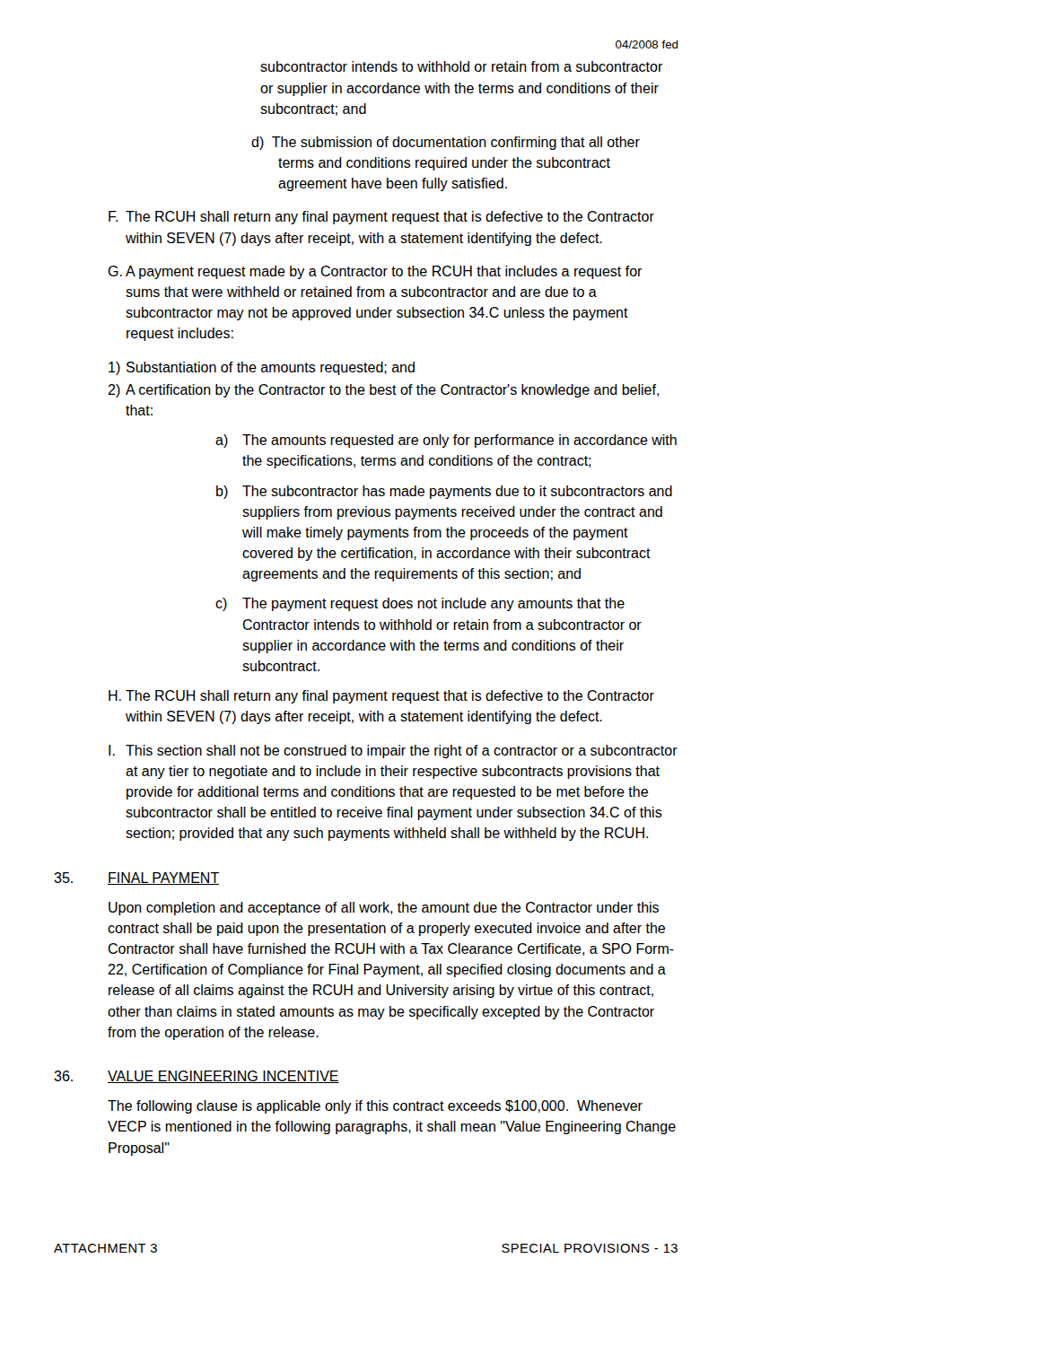04/2008 fed
subcontractor intends to withhold or retain from a subcontractor or supplier in accordance with the terms and conditions of their subcontract; and
d) The submission of documentation confirming that all other terms and conditions required under the subcontract agreement have been fully satisfied.
F.
The RCUH shall return any final payment request that is defective to the Contractor within SEVEN (7) days after receipt, with a statement identifying the defect.
G.
A payment request made by a Contractor to the RCUH that includes a request for sums that were withheld or retained from a subcontractor and are due to a subcontractor may not be approved under subsection 34.C unless the payment request includes:
1)
Substantiation of the amounts requested; and
2)
A certification by the Contractor to the best of the Contractor's knowledge and belief, that:
a)
The amounts requested are only for performance in accordance with the specifications, terms and conditions of the contract;
b)
The subcontractor has made payments due to it subcontractors and suppliers from previous payments received under the contract and will make timely payments from the proceeds of the payment covered by the certification, in accordance with their subcontract agreements and the requirements of this section; and
c)
The payment request does not include any amounts that the Contractor intends to withhold or retain from a subcontractor or supplier in accordance with the terms and conditions of their subcontract.
H.
The RCUH shall return any final payment request that is defective to the Contractor within SEVEN (7) days after receipt, with a statement identifying the defect.
I.
This section shall not be construed to impair the right of a contractor or a subcontractor at any tier to negotiate and to include in their respective subcontracts provisions that provide for additional terms and conditions that are requested to be met before the subcontractor shall be entitled to receive final payment under subsection 34.C of this section; provided that any such payments withheld shall be withheld by the RCUH.
35.
FINAL PAYMENT
Upon completion and acceptance of all work, the amount due the Contractor under this contract shall be paid upon the presentation of a properly executed invoice and after the Contractor shall have furnished the RCUH with a Tax Clearance Certificate, a SPO Form-22, Certification of Compliance for Final Payment, all specified closing documents and a release of all claims against the RCUH and University arising by virtue of this contract, other than claims in stated amounts as may be specifically excepted by the Contractor from the operation of the release.
36.
VALUE ENGINEERING INCENTIVE
The following clause is applicable only if this contract exceeds $100,000. Whenever VECP is mentioned in the following paragraphs, it shall mean "Value Engineering Change Proposal"
ATTACHMENT 3
SPECIAL PROVISIONS - 13